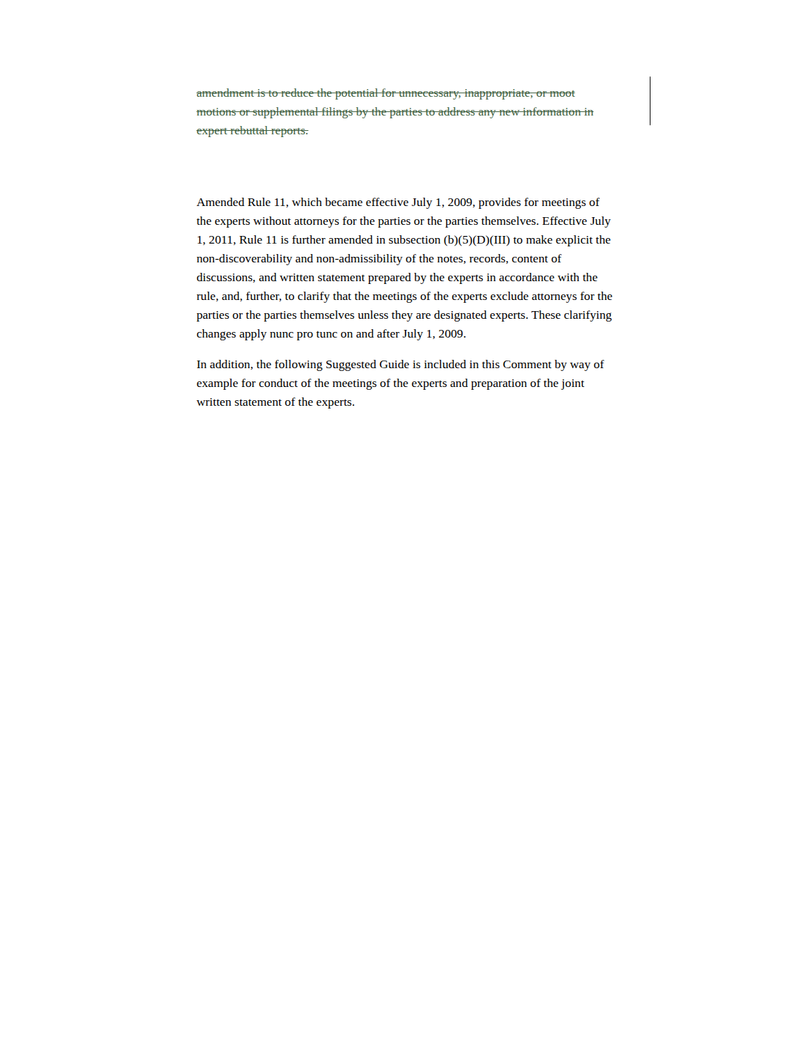amendment is to reduce the potential for unnecessary, inappropriate, or moot motions or supplemental filings by the parties to address any new information in expert rebuttal reports.
Amended Rule 11, which became effective July 1, 2009, provides for meetings of the experts without attorneys for the parties or the parties themselves. Effective July 1, 2011, Rule 11 is further amended in subsection (b)(5)(D)(III) to make explicit the non-discoverability and non-admissibility of the notes, records, content of discussions, and written statement prepared by the experts in accordance with the rule, and, further, to clarify that the meetings of the experts exclude attorneys for the parties or the parties themselves unless they are designated experts. These clarifying changes apply nunc pro tunc on and after July 1, 2009.
In addition, the following Suggested Guide is included in this Comment by way of example for conduct of the meetings of the experts and preparation of the joint written statement of the experts.